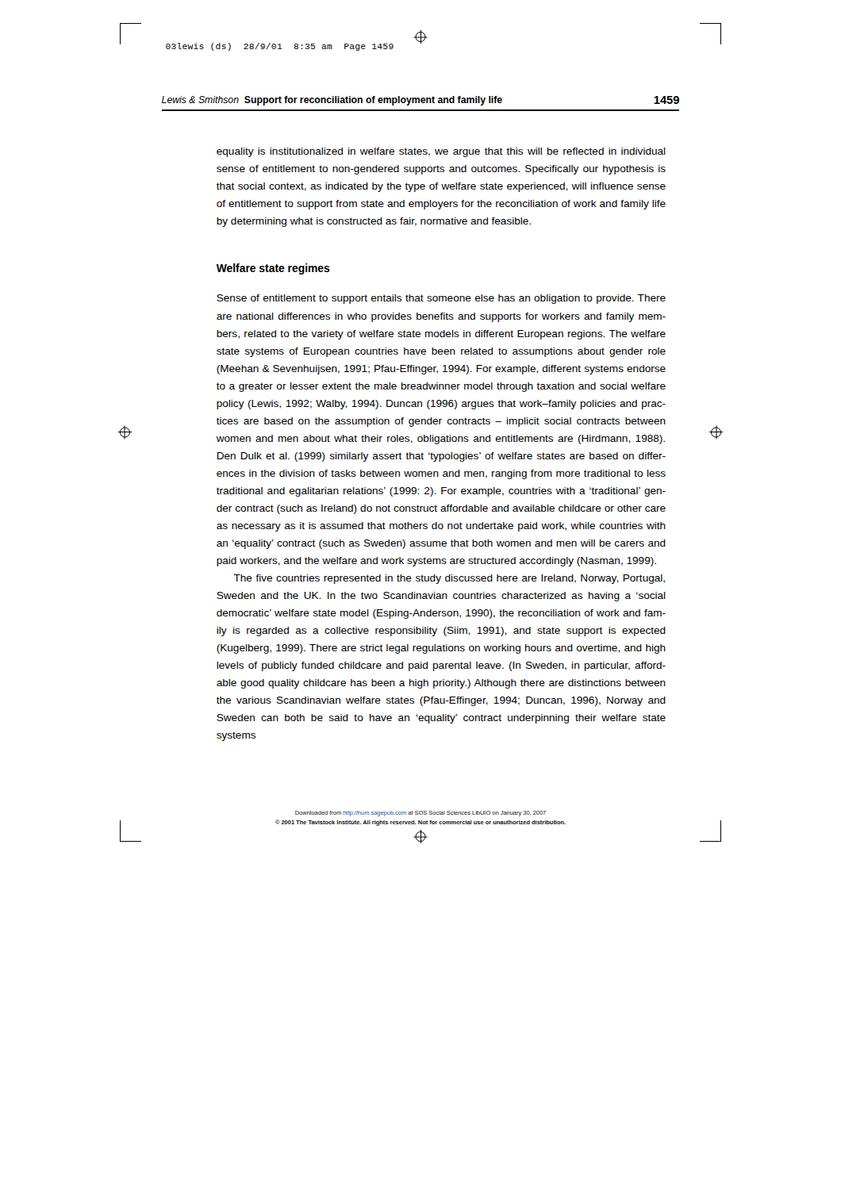03lewis (ds) 28/9/01 8:35 am Page 1459
Lewis & Smithson Support for reconciliation of employment and family life
1459
equality is institutionalized in welfare states, we argue that this will be reflected in individual sense of entitlement to non-gendered supports and outcomes. Specifically our hypothesis is that social context, as indicated by the type of welfare state experienced, will influence sense of entitlement to support from state and employers for the reconciliation of work and family life by determining what is constructed as fair, normative and feasible.
Welfare state regimes
Sense of entitlement to support entails that someone else has an obligation to provide. There are national differences in who provides benefits and supports for workers and family members, related to the variety of welfare state models in different European regions. The welfare state systems of European countries have been related to assumptions about gender role (Meehan & Sevenhuijsen, 1991; Pfau-Effinger, 1994). For example, different systems endorse to a greater or lesser extent the male breadwinner model through taxation and social welfare policy (Lewis, 1992; Walby, 1994). Duncan (1996) argues that work–family policies and practices are based on the assumption of gender contracts – implicit social contracts between women and men about what their roles, obligations and entitlements are (Hirdmann, 1988). Den Dulk et al. (1999) similarly assert that ‘typologies’ of welfare states are based on differences in the division of tasks between women and men, ranging from more traditional to less traditional and egalitarian relations’ (1999: 2). For example, countries with a ‘traditional’ gender contract (such as Ireland) do not construct affordable and available childcare or other care as necessary as it is assumed that mothers do not undertake paid work, while countries with an ‘equality’ contract (such as Sweden) assume that both women and men will be carers and paid workers, and the welfare and work systems are structured accordingly (Nasman, 1999).
The five countries represented in the study discussed here are Ireland, Norway, Portugal, Sweden and the UK. In the two Scandinavian countries characterized as having a ‘social democratic’ welfare state model (Esping-Anderson, 1990), the reconciliation of work and family is regarded as a collective responsibility (Siim, 1991), and state support is expected (Kugelberg, 1999). There are strict legal regulations on working hours and overtime, and high levels of publicly funded childcare and paid parental leave. (In Sweden, in particular, affordable good quality childcare has been a high priority.) Although there are distinctions between the various Scandinavian welfare states (Pfau-Effinger, 1994; Duncan, 1996), Norway and Sweden can both be said to have an ‘equality’ contract underpinning their welfare state systems
Downloaded from http://hum.sagepub.com at SOS Social Sciences LibUIO on January 30, 2007
© 2001 The Tavistock Institute. All rights reserved. Not for commercial use or unauthorized distribution.